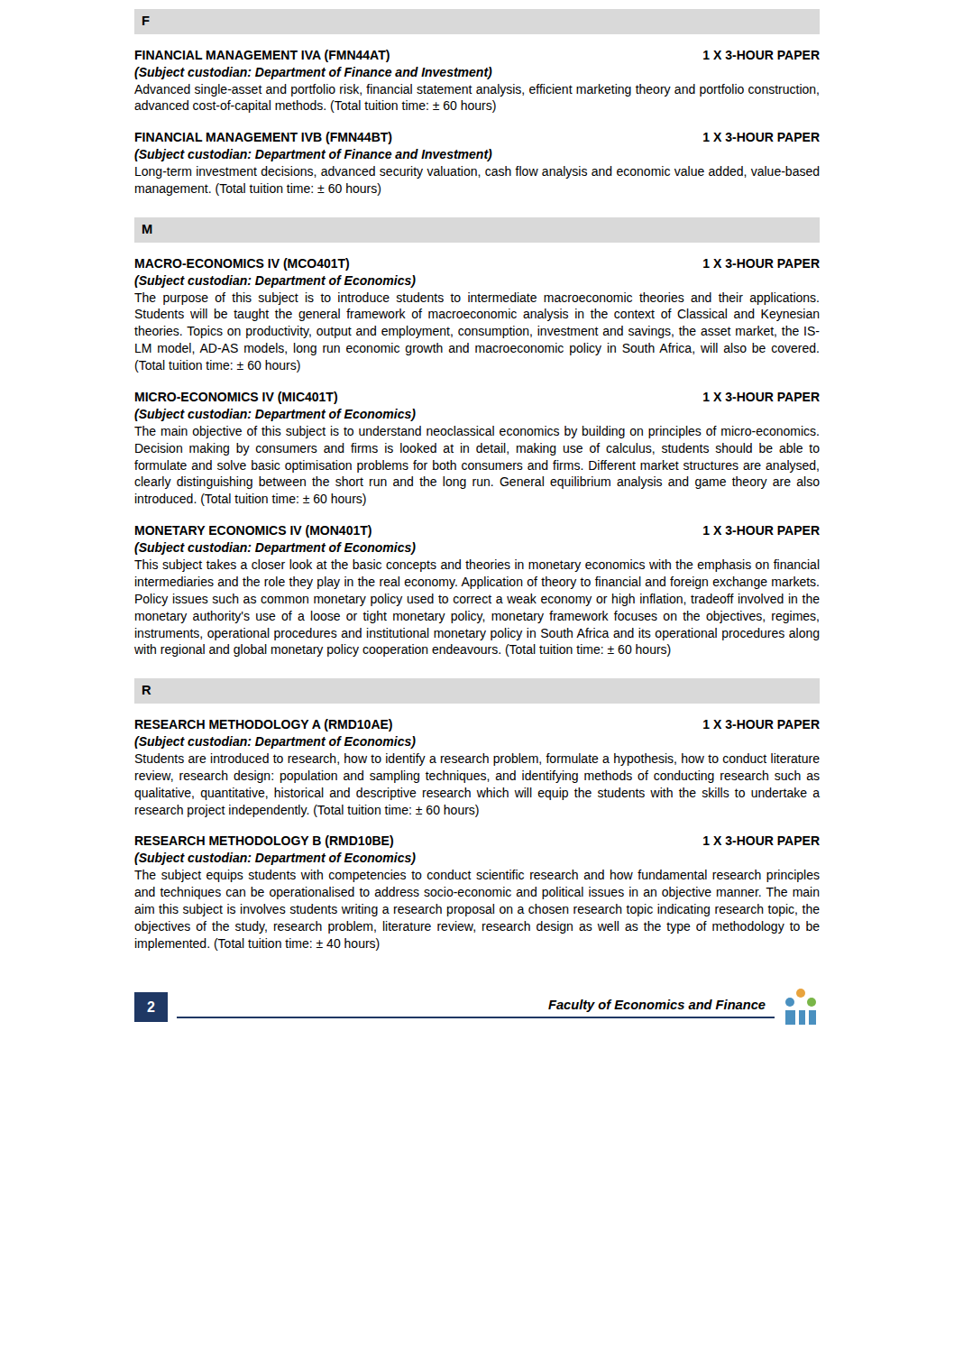F
Financial Management IVA (FMN44AT) 1 X 3-HOUR PAPER
(Subject custodian: Department of Finance and Investment)
Advanced single-asset and portfolio risk, financial statement analysis, efficient marketing theory and portfolio construction, advanced cost-of-capital methods. (Total tuition time: ± 60 hours)
Financial Management IVB (FMN44BT) 1 X 3-HOUR PAPER
(Subject custodian: Department of Finance and Investment)
Long-term investment decisions, advanced security valuation, cash flow analysis and economic value added, value-based management. (Total tuition time: ± 60 hours)
M
Macro-Economics IV (MCO401T) 1 X 3-HOUR PAPER
(Subject custodian: Department of Economics)
The purpose of this subject is to introduce students to intermediate macroeconomic theories and their applications. Students will be taught the general framework of macroeconomic analysis in the context of Classical and Keynesian theories. Topics on productivity, output and employment, consumption, investment and savings, the asset market, the IS-LM model, AD-AS models, long run economic growth and macroeconomic policy in South Africa, will also be covered. (Total tuition time: ± 60 hours)
Micro-Economics IV (MIC401T) 1 X 3-HOUR PAPER
(Subject custodian: Department of Economics)
The main objective of this subject is to understand neoclassical economics by building on principles of micro-economics. Decision making by consumers and firms is looked at in detail, making use of calculus, students should be able to formulate and solve basic optimisation problems for both consumers and firms. Different market structures are analysed, clearly distinguishing between the short run and the long run. General equilibrium analysis and game theory are also introduced. (Total tuition time: ± 60 hours)
Monetary Economics IV (MON401T) 1 X 3-HOUR PAPER
(Subject custodian: Department of Economics)
This subject takes a closer look at the basic concepts and theories in monetary economics with the emphasis on financial intermediaries and the role they play in the real economy. Application of theory to financial and foreign exchange markets. Policy issues such as common monetary policy used to correct a weak economy or high inflation, tradeoff involved in the monetary authority's use of a loose or tight monetary policy, monetary framework focuses on the objectives, regimes, instruments, operational procedures and institutional monetary policy in South Africa and its operational procedures along with regional and global monetary policy cooperation endeavours. (Total tuition time: ± 60 hours)
R
Research Methodology A (RMD10AE) 1 X 3-HOUR PAPER
(Subject custodian: Department of Economics)
Students are introduced to research, how to identify a research problem, formulate a hypothesis, how to conduct literature review, research design: population and sampling techniques, and identifying methods of conducting research such as qualitative, quantitative, historical and descriptive research which will equip the students with the skills to undertake a research project independently. (Total tuition time: ± 60 hours)
Research Methodology B (RMD10BE) 1 X 3-HOUR PAPER
(Subject custodian: Department of Economics)
The subject equips students with competencies to conduct scientific research and how fundamental research principles and techniques can be operationalised to address socio-economic and political issues in an objective manner. The main aim this subject is involves students writing a research proposal on a chosen research topic indicating research topic, the objectives of the study, research problem, literature review, research design as well as the type of methodology to be implemented. (Total tuition time: ± 40 hours)
2 Faculty of Economics and Finance